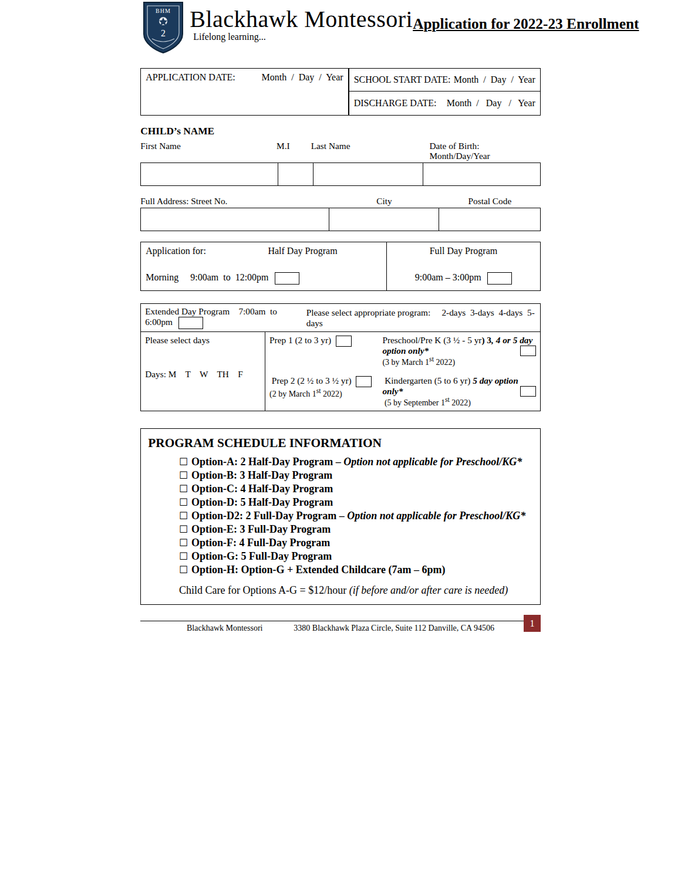BHM 2
Blackhawk Montessori
Lifelong learning...
Application for 2022-23 Enrollment
APPLICATION DATE: Month / Day / Year
SCHOOL START DATE: Month / Day / Year
DISCHARGE DATE: Month / Day / Year
CHILD’s NAME
First Name
M.I
Last Name
Date of Birth: Month/Day/Year
Full Address: Street No.
City
Postal Code
Application for: Half Day Program
Morning 9:00am to 12:00pm
Full Day Program
9:00am – 3:00pm
| Extended Day Program 7:00am to 6:00pm Please select appropriate program: 2-days 3-days 4-days 5-days |
| Please select days Days: M T W TH F | Prep 1 (2 to 3 yr) Preschool/Pre K (3 ½ - 5 yr ) 3 , 4 or 5 day option only* (3 by March 1 st 2022) Prep 2 (2 ½ to 3 ½ yr) (2 by March 1 st 2022) Kindergarten (5 to 6 yr) 5 day option only* (5 by September 1 st 2022) |
PROGRAM SCHEDULE INFORMATION
Option-A: 2 Half-Day Program – Option not applicable for Preschool/KG*
Option-B: 3 Half-Day Program
Option-C: 4 Half-Day Program
Option-D: 5 Half-Day Program
Option-D2: 2 Full-Day Program – Option not applicable for Preschool/KG*
Option-E: 3 Full-Day Program
Option-F: 4 Full-Day Program
Option-G: 5 Full-Day Program
Option-H: Option-G + Extended Childcare (7am – 6pm)
Child Care for Options A-G = $12/hour (if before and/or after care is needed)
Blackhawk Montessori 3380 Blackhawk Plaza Circle, Suite 112 Danville, CA 94506 1